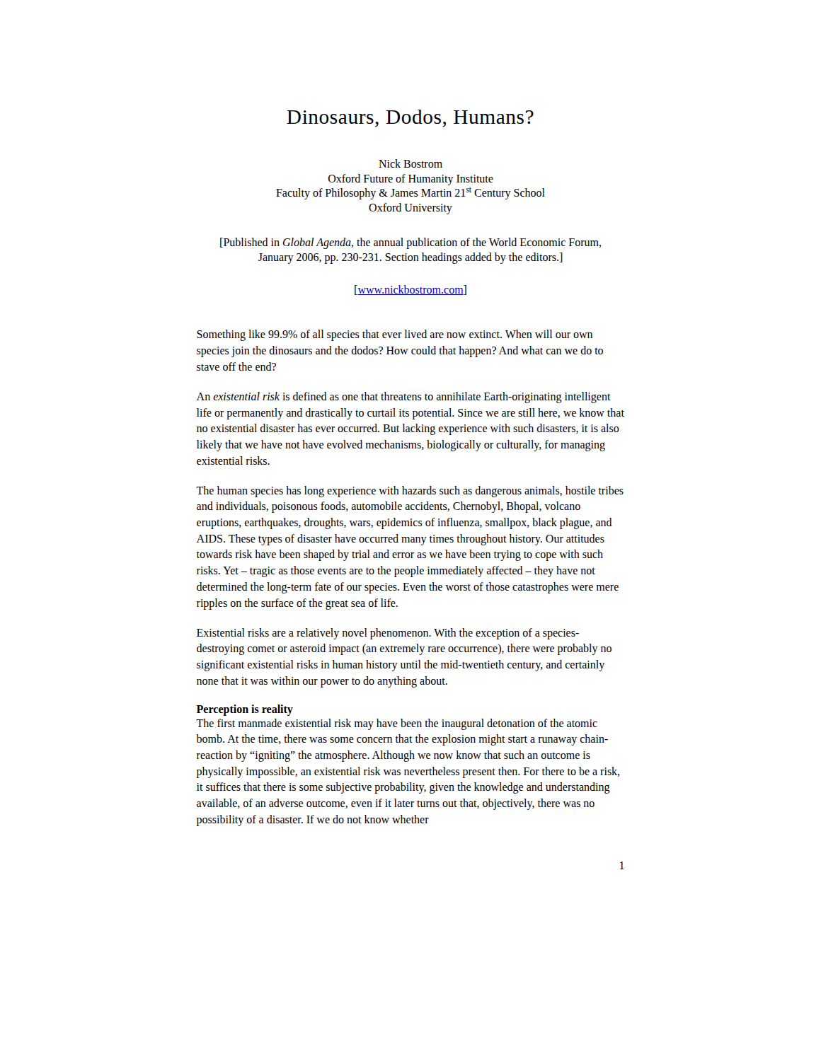Dinosaurs, Dodos, Humans?
Nick Bostrom Oxford Future of Humanity Institute
Faculty of Philosophy & James Martin 21st Century School
Oxford University
[Published in Global Agenda, the annual publication of the World Economic Forum,
January 2006, pp. 230-231. Section headings added by the editors.]
[www.nickbostrom.com]
Something like 99.9% of all species that ever lived are now extinct. When will our own species join the dinosaurs and the dodos? How could that happen? And what can we do to stave off the end?
An existential risk is defined as one that threatens to annihilate Earth-originating intelligent life or permanently and drastically to curtail its potential. Since we are still here, we know that no existential disaster has ever occurred. But lacking experience with such disasters, it is also likely that we have not have evolved mechanisms, biologically or culturally, for managing existential risks.
The human species has long experience with hazards such as dangerous animals, hostile tribes and individuals, poisonous foods, automobile accidents, Chernobyl, Bhopal, volcano eruptions, earthquakes, droughts, wars, epidemics of influenza, smallpox, black plague, and AIDS. These types of disaster have occurred many times throughout history. Our attitudes towards risk have been shaped by trial and error as we have been trying to cope with such risks. Yet – tragic as those events are to the people immediately affected – they have not determined the long-term fate of our species. Even the worst of those catastrophes were mere ripples on the surface of the great sea of life.
Existential risks are a relatively novel phenomenon. With the exception of a species-destroying comet or asteroid impact (an extremely rare occurrence), there were probably no significant existential risks in human history until the mid-twentieth century, and certainly none that it was within our power to do anything about.
Perception is reality
The first manmade existential risk may have been the inaugural detonation of the atomic bomb. At the time, there was some concern that the explosion might start a runaway chain-reaction by “igniting” the atmosphere. Although we now know that such an outcome is physically impossible, an existential risk was nevertheless present then. For there to be a risk, it suffices that there is some subjective probability, given the knowledge and understanding available, of an adverse outcome, even if it later turns out that, objectively, there was no possibility of a disaster. If we do not know whether
1